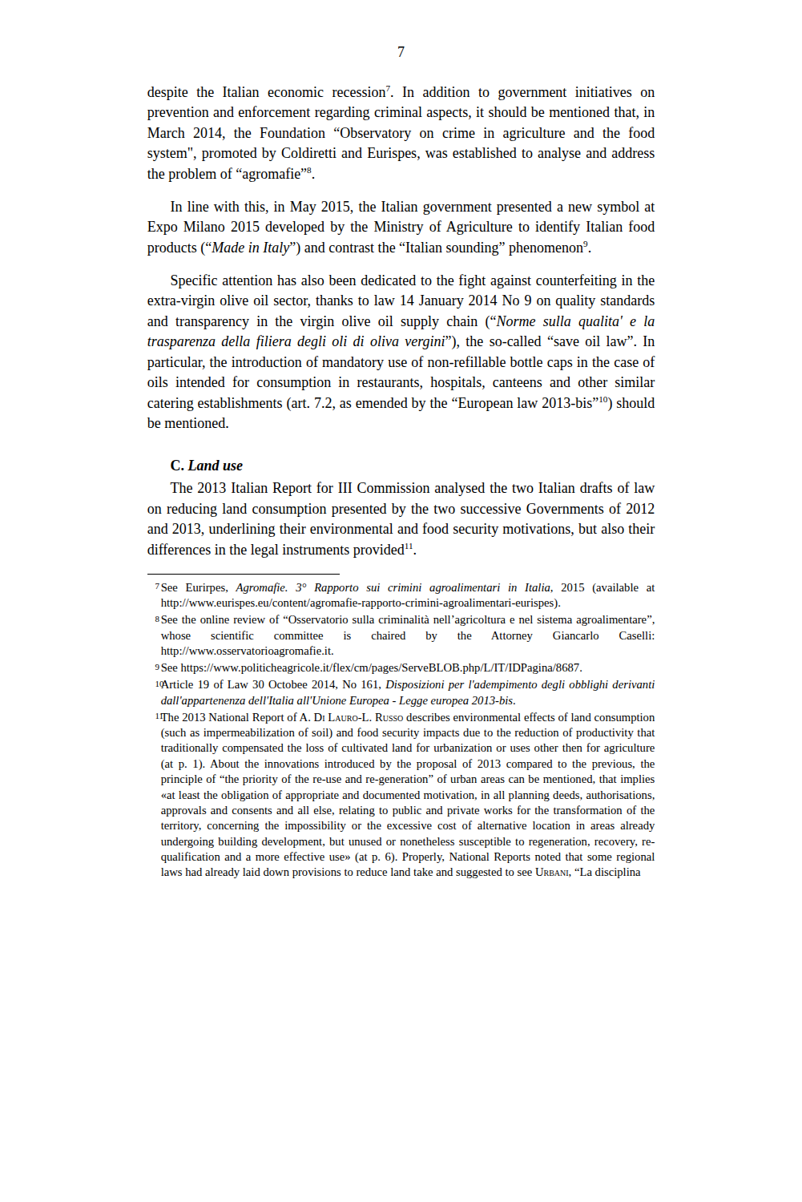7
despite the Italian economic recession7. In addition to government initiatives on prevention and enforcement regarding criminal aspects, it should be mentioned that, in March 2014, the Foundation “Observatory on crime in agriculture and the food system", promoted by Coldiretti and Eurispes, was established to analyse and address the problem of “agromafie”8.
In line with this, in May 2015, the Italian government presented a new symbol at Expo Milano 2015 developed by the Ministry of Agriculture to identify Italian food products (“Made in Italy”) and contrast the “Italian sounding” phenomenon9.
Specific attention has also been dedicated to the fight against counterfeiting in the extra-virgin olive oil sector, thanks to law 14 January 2014 No 9 on quality standards and transparency in the virgin olive oil supply chain (“Norme sulla qualita' e la trasparenza della filiera degli oli di oliva vergini”), the so-called “save oil law”. In particular, the introduction of mandatory use of non-refillable bottle caps in the case of oils intended for consumption in restaurants, hospitals, canteens and other similar catering establishments (art. 7.2, as emended by the “European law 2013-bis”10) should be mentioned.
C. Land use
The 2013 Italian Report for III Commission analysed the two Italian drafts of law on reducing land consumption presented by the two successive Governments of 2012 and 2013, underlining their environmental and food security motivations, but also their differences in the legal instruments provided11.
7
See Eurirpes, Agromafie. 3° Rapporto sui crimini agroalimentari in Italia, 2015 (available at http://www.eurispes.eu/content/agromafie-rapporto-crimini-agroalimentari-eurispes).
8
See the online review of “Osservatorio sulla criminalità nell’agricoltura e nel sistema agroalimentare”, whose scientific committee is chaired by the Attorney Giancarlo Caselli: http://www.osservatorioagromafie.it.
9
See https://www.politicheagricole.it/flex/cm/pages/ServeBLOB.php/L/IT/IDPagina/8687.
10
Article 19 of Law 30 Octobee 2014, No 161, Disposizioni per l'adempimento degli obblighi derivanti dall'appartenenza dell'Italia all'Unione Europea - Legge europea 2013-bis.
11
The 2013 National Report of A. Di Lauro-L. Russo describes environmental effects of land consumption (such as impermeabilization of soil) and food security impacts due to the reduction of productivity that traditionally compensated the loss of cultivated land for urbanization or uses other then for agriculture (at p. 1). About the innovations introduced by the proposal of 2013 compared to the previous, the principle of “the priority of the re-use and re-generation” of urban areas can be mentioned, that implies «at least the obligation of appropriate and documented motivation, in all planning deeds, authorisations, approvals and consents and all else, relating to public and private works for the transformation of the territory, concerning the impossibility or the excessive cost of alternative location in areas already undergoing building development, but unused or nonetheless susceptible to regeneration, recovery, re-qualification and a more effective use» (at p. 6). Properly, National Reports noted that some regional laws had already laid down provisions to reduce land take and suggested to see Urbani, “La disciplina